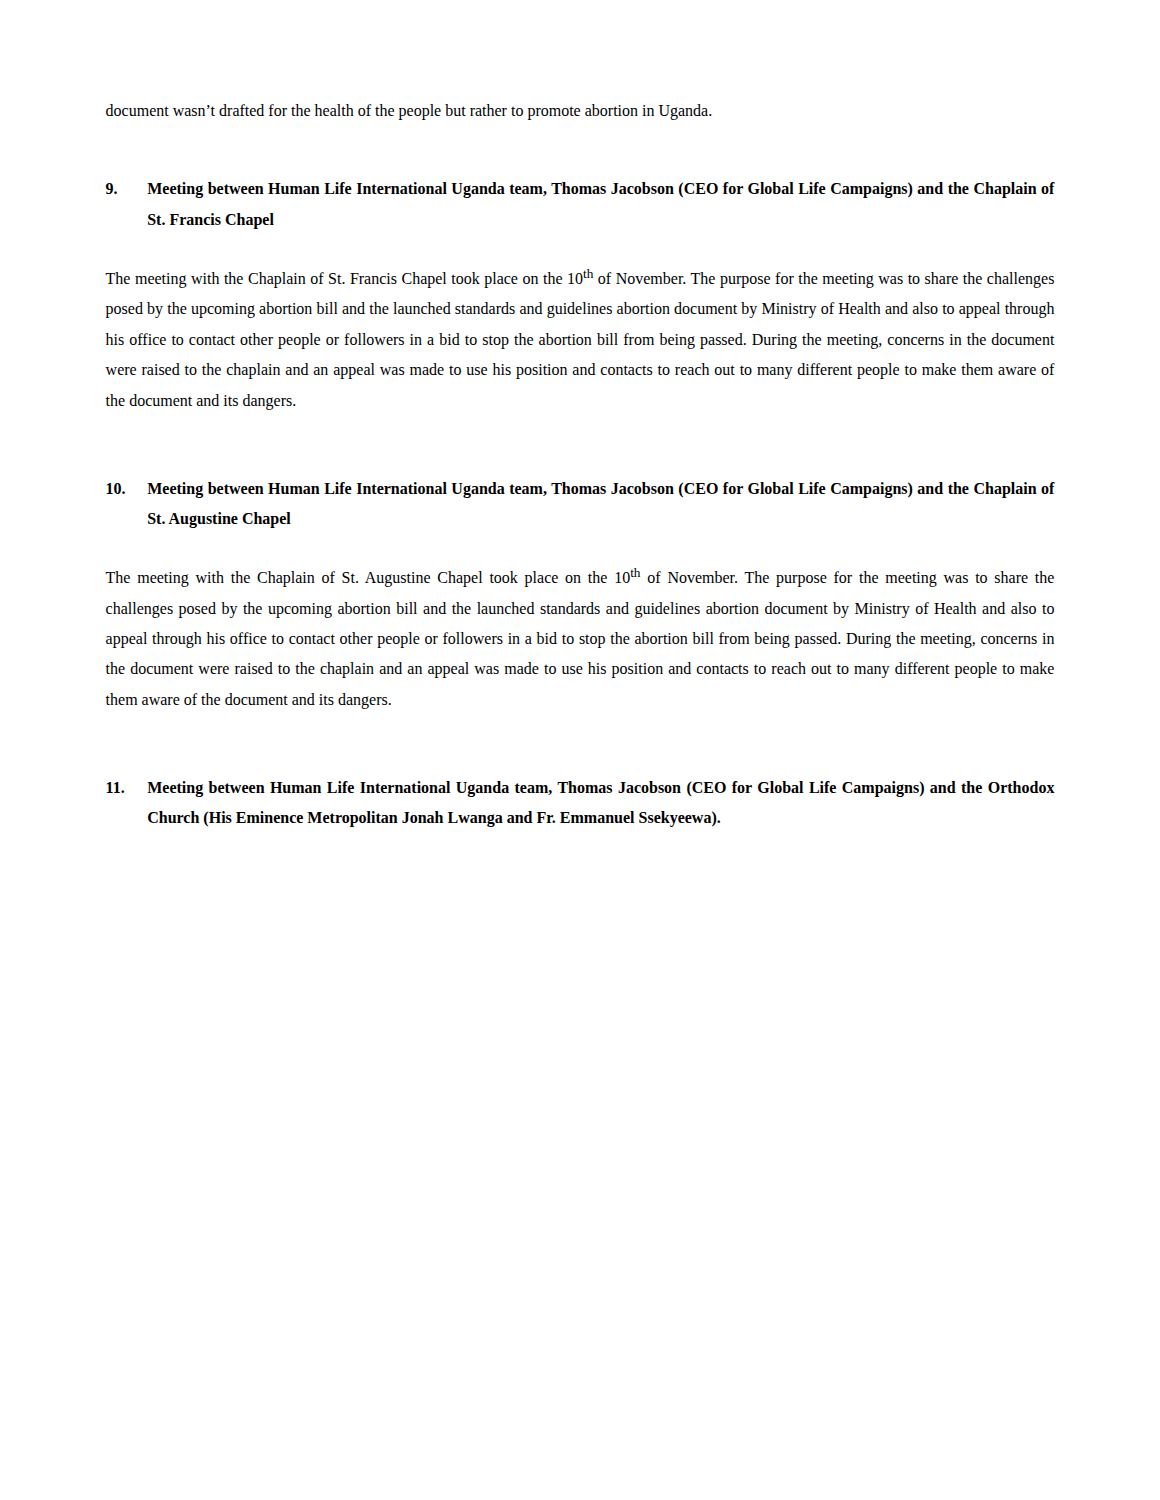document wasn’t drafted for the health of the people but rather to promote abortion in Uganda.
9. Meeting between Human Life International Uganda team, Thomas Jacobson (CEO for Global Life Campaigns) and the Chaplain of St. Francis Chapel
The meeting with the Chaplain of St. Francis Chapel took place on the 10th of November. The purpose for the meeting was to share the challenges posed by the upcoming abortion bill and the launched standards and guidelines abortion document by Ministry of Health and also to appeal through his office to contact other people or followers in a bid to stop the abortion bill from being passed. During the meeting, concerns in the document were raised to the chaplain and an appeal was made to use his position and contacts to reach out to many different people to make them aware of the document and its dangers.
10. Meeting between Human Life International Uganda team, Thomas Jacobson (CEO for Global Life Campaigns) and the Chaplain of St. Augustine Chapel
The meeting with the Chaplain of St. Augustine Chapel took place on the 10th of November. The purpose for the meeting was to share the challenges posed by the upcoming abortion bill and the launched standards and guidelines abortion document by Ministry of Health and also to appeal through his office to contact other people or followers in a bid to stop the abortion bill from being passed. During the meeting, concerns in the document were raised to the chaplain and an appeal was made to use his position and contacts to reach out to many different people to make them aware of the document and its dangers.
11. Meeting between Human Life International Uganda team, Thomas Jacobson (CEO for Global Life Campaigns) and the Orthodox Church (His Eminence Metropolitan Jonah Lwanga and Fr. Emmanuel Ssekyeewa).